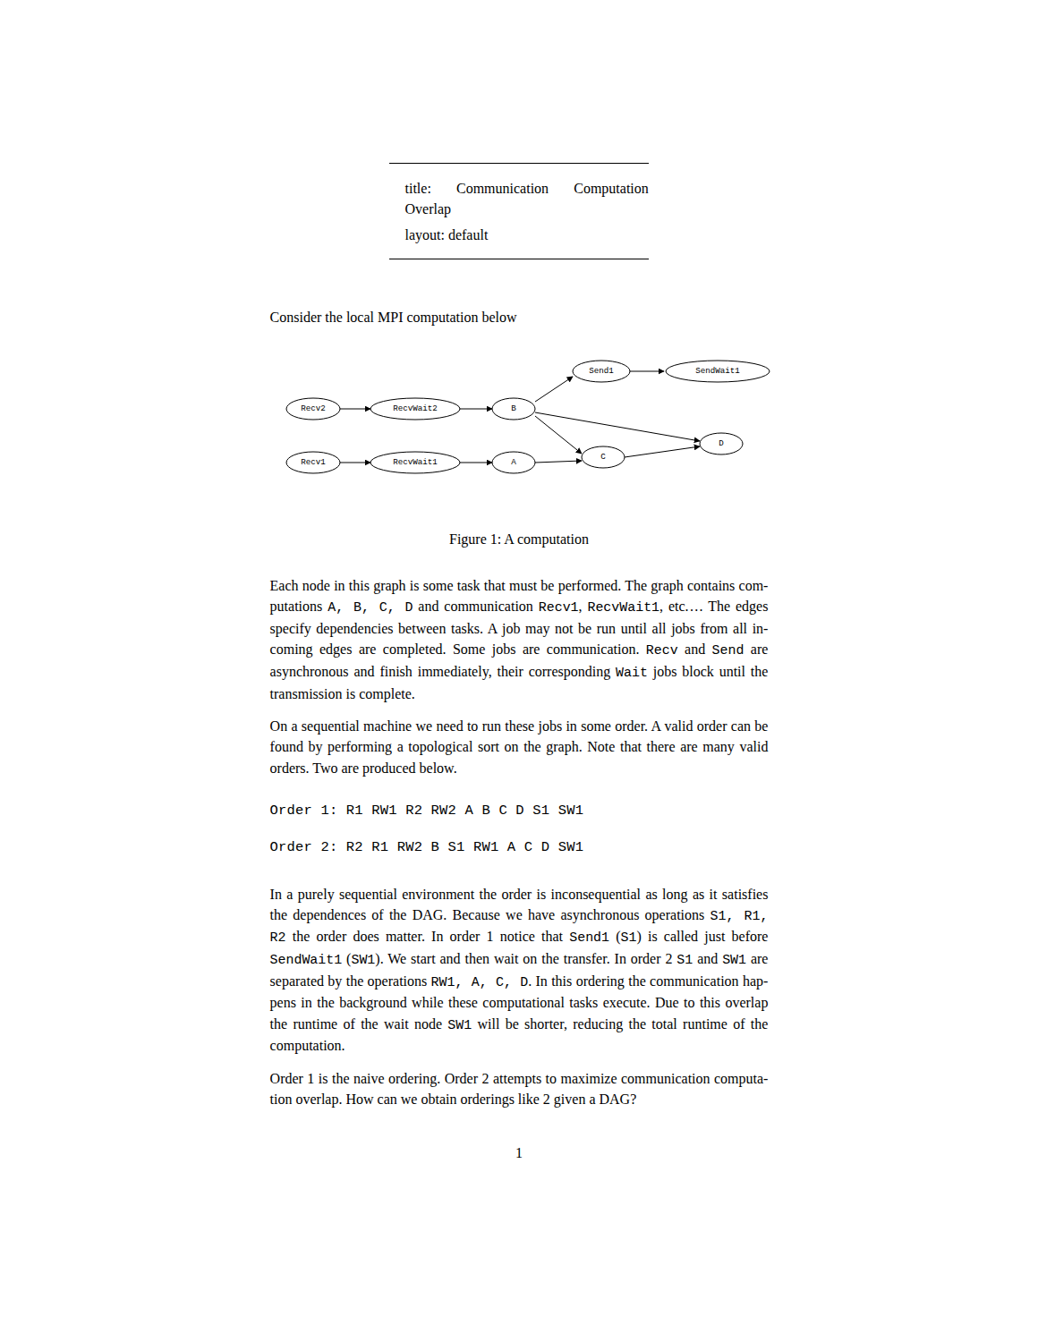title: Communication Computation Overlap
layout: default
Consider the local MPI computation below
Recv2 RecvWait2 Recv1 RecvWait1 B A Send1 SendWait1 C D
Figure 1: A computation
Each node in this graph is some task that must be performed. The graph contains computations A, B, C, D and communication Recv1, RecvWait1, etc. . . . The edges specify dependencies between tasks. A job may not be run until all jobs from all incoming edges are completed. Some jobs are communication. Recv and Send are asynchronous and finish immediately, their corresponding Wait jobs block until the transmission is complete.
On a sequential machine we need to run these jobs in some order. A valid order can be found by performing a topological sort on the graph. Note that there are many valid orders. Two are produced below.
Order 1: R1 RW1 R2 RW2 A B C D S1 SW1
Order 2: R2 R1 RW2 B S1 RW1 A C D SW1
In a purely sequential environment the order is inconsequential as long as it satisfies the dependences of the DAG. Because we have asynchronous operations S1, R1, R2 the order does matter. In order 1 notice that Send1 (S1) is called just before SendWait1 (SW1). We start and then wait on the transfer. In order 2 S1 and SW1 are separated by the operations RW1, A, C, D. In this ordering the communication happens in the background while these computational tasks execute. Due to this overlap the runtime of the wait node SW1 will be shorter, reducing the total runtime of the computation.
Order 1 is the naive ordering. Order 2 attempts to maximize communication computation overlap. How can we obtain orderings like 2 given a DAG?
1